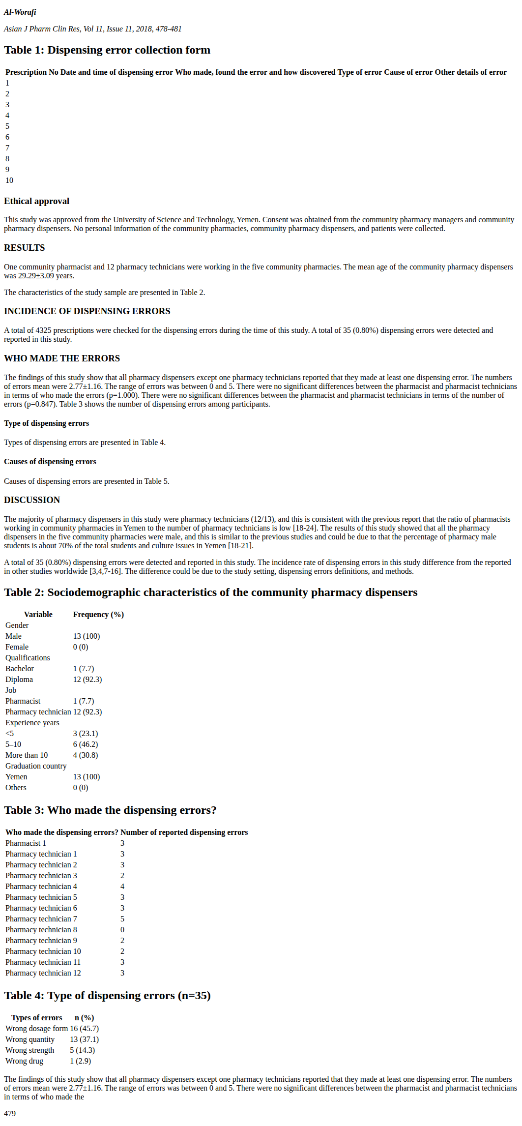Al-Worafi
Asian J Pharm Clin Res, Vol 11, Issue 11, 2018, 478-481
Table 1: Dispensing error collection form
| Prescription No | Date and time of dispensing error | Who made, found the error and how discovered | Type of error | Cause of error | Other details of error |
| --- | --- | --- | --- | --- | --- |
| 1 | | | | | |
| 2 | | | | | |
| 3 | | | | | |
| 4 | | | | | |
| 5 | | | | | |
| 6 | | | | | |
| 7 | | | | | |
| 8 | | | | | |
| 9 | | | | | |
| 10 | | | | | |
Ethical approval
This study was approved from the University of Science and Technology, Yemen. Consent was obtained from the community pharmacy managers and community pharmacy dispensers. No personal information of the community pharmacies, community pharmacy dispensers, and patients were collected.
RESULTS
One community pharmacist and 12 pharmacy technicians were working in the five community pharmacies. The mean age of the community pharmacy dispensers was 29.29±3.09 years.
The characteristics of the study sample are presented in Table 2.
INCIDENCE OF DISPENSING ERRORS
A total of 4325 prescriptions were checked for the dispensing errors during the time of this study. A total of 35 (0.80%) dispensing errors were detected and reported in this study.
WHO MADE THE ERRORS
The findings of this study show that all pharmacy dispensers except one pharmacy technicians reported that they made at least one dispensing error. The numbers of errors mean were 2.77±1.16. The range of errors was between 0 and 5. There were no significant differences between the pharmacist and pharmacist technicians in terms of who made the errors (p=1.000). There were no significant differences between the pharmacist and pharmacist technicians in terms of the number of errors (p=0.847). Table 3 shows the number of dispensing errors among participants.
Type of dispensing errors
Types of dispensing errors are presented in Table 4.
Causes of dispensing errors
Causes of dispensing errors are presented in Table 5.
DISCUSSION
The majority of pharmacy dispensers in this study were pharmacy technicians (12/13), and this is consistent with the previous report that the ratio of pharmacists working in community pharmacies in Yemen to the number of pharmacy technicians is low [18-24]. The results of this study showed that all the pharmacy dispensers in the five community pharmacies were male, and this is similar to the previous studies and could be due to that the percentage of pharmacy male students is about 70% of the total students and culture issues in Yemen [18-21].
A total of 35 (0.80%) dispensing errors were detected and reported in this study. The incidence rate of dispensing errors in this study difference from the reported in other studies worldwide [3,4,7-16]. The difference could be due to the study setting, dispensing errors definitions, and methods.
Table 2: Sociodemographic characteristics of the community pharmacy dispensers
| Variable | Frequency (%) |
| --- | --- |
| Gender |
| Male | 13 (100) |
| Female | 0 (0) |
| Qualifications |
| Bachelor | 1 (7.7) |
| Diploma | 12 (92.3) |
| Job |
| Pharmacist | 1 (7.7) |
| Pharmacy technician | 12 (92.3) |
| Experience years |
| <5 | 3 (23.1) |
| 5–10 | 6 (46.2) |
| More than 10 | 4 (30.8) |
| Graduation country |
| Yemen | 13 (100) |
| Others | 0 (0) |
Table 3: Who made the dispensing errors?
| Who made the dispensing errors? | Number of reported dispensing errors |
| --- | --- |
| Pharmacist 1 | 3 |
| Pharmacy technician 1 | 3 |
| Pharmacy technician 2 | 3 |
| Pharmacy technician 3 | 2 |
| Pharmacy technician 4 | 4 |
| Pharmacy technician 5 | 3 |
| Pharmacy technician 6 | 3 |
| Pharmacy technician 7 | 5 |
| Pharmacy technician 8 | 0 |
| Pharmacy technician 9 | 2 |
| Pharmacy technician 10 | 2 |
| Pharmacy technician 11 | 3 |
| Pharmacy technician 12 | 3 |
Table 4: Type of dispensing errors (n=35)
| Types of errors | n (%) |
| --- | --- |
| Wrong dosage form | 16 (45.7) |
| Wrong quantity | 13 (37.1) |
| Wrong strength | 5 (14.3) |
| Wrong drug | 1 (2.9) |
The findings of this study show that all pharmacy dispensers except one pharmacy technicians reported that they made at least one dispensing error. The numbers of errors mean were 2.77±1.16. The range of errors was between 0 and 5. There were no significant differences between the pharmacist and pharmacist technicians in terms of who made the
479